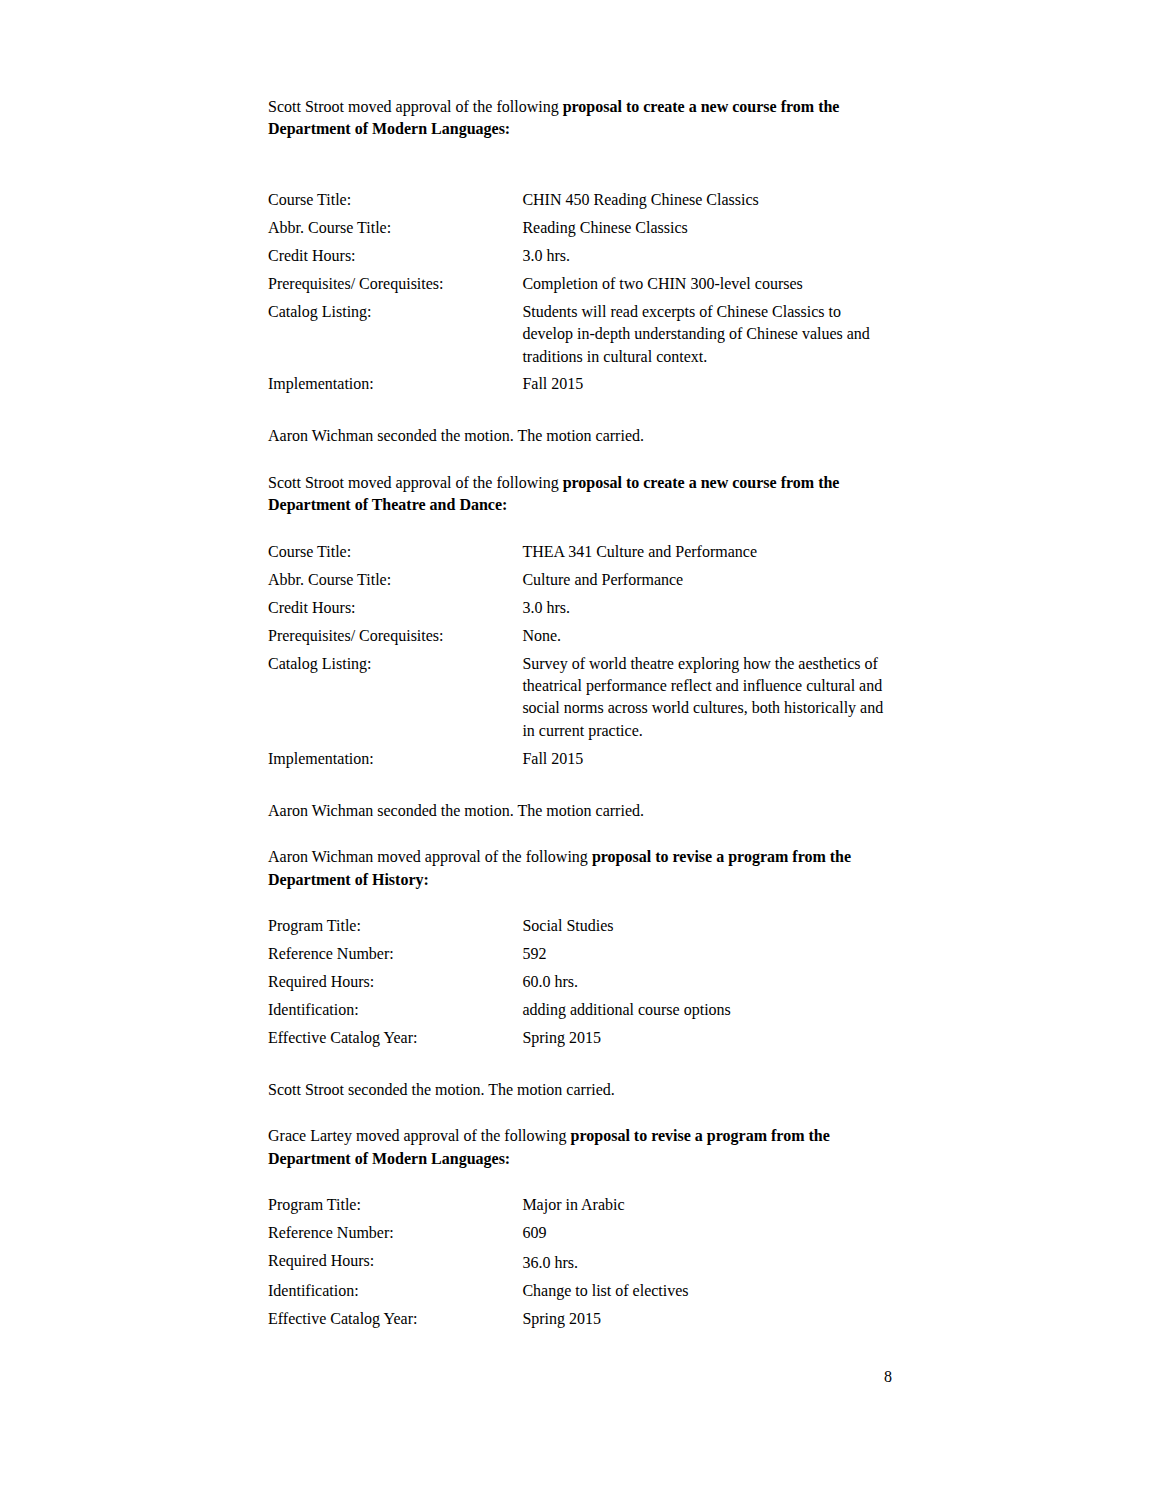Scott Stroot moved approval of the following proposal to create a new course from the Department of Modern Languages:
| Course Title: | CHIN 450 Reading Chinese Classics |
| Abbr. Course Title: | Reading Chinese Classics |
| Credit Hours: | 3.0 hrs. |
| Prerequisites/ Corequisites: | Completion of two CHIN 300-level courses |
| Catalog Listing: | Students will read excerpts of Chinese Classics to develop in-depth understanding of Chinese values and traditions in cultural context. |
| Implementation: | Fall 2015 |
Aaron Wichman seconded the motion. The motion carried.
Scott Stroot moved approval of the following proposal to create a new course from the Department of Theatre and Dance:
| Course Title: | THEA 341 Culture and Performance |
| Abbr. Course Title: | Culture and Performance |
| Credit Hours: | 3.0 hrs. |
| Prerequisites/ Corequisites: | None. |
| Catalog Listing: | Survey of world theatre exploring how the aesthetics of theatrical performance reflect and influence cultural and social norms across world cultures, both historically and in current practice. |
| Implementation: | Fall 2015 |
Aaron Wichman seconded the motion. The motion carried.
Aaron Wichman moved approval of the following proposal to revise a program from the Department of History:
| Program Title: | Social Studies |
| Reference Number: | 592 |
| Required Hours: | 60.0 hrs. |
| Identification: | adding additional course options |
| Effective Catalog Year: | Spring 2015 |
Scott Stroot seconded the motion. The motion carried.
Grace Lartey moved approval of the following proposal to revise a program from the Department of Modern Languages:
| Program Title: | Major in Arabic |
| Reference Number: | 609 |
| Required Hours: | 36.0 hrs. |
| Identification: | Change to list of electives |
| Effective Catalog Year: | Spring 2015 |
8